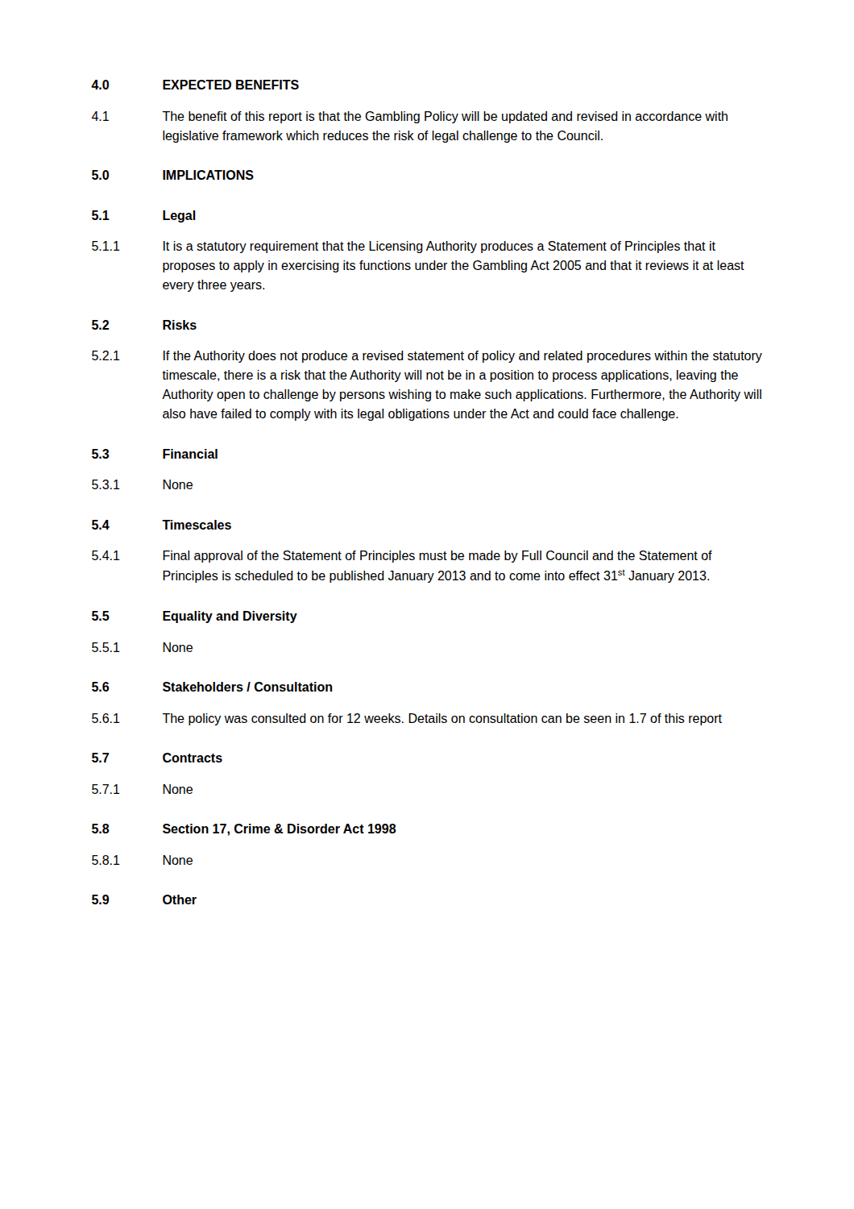4.0
EXPECTED BENEFITS
4.1
The benefit of this report is that the Gambling Policy will be updated and revised in accordance with legislative framework which reduces the risk of legal challenge to the Council.
5.0
IMPLICATIONS
5.1
Legal
5.1.1
It is a statutory requirement that the Licensing Authority produces a Statement of Principles that it proposes to apply in exercising its functions under the Gambling Act 2005 and that it reviews it at least every three years.
5.2
Risks
5.2.1
If the Authority does not produce a revised statement of policy and related procedures within the statutory timescale, there is a risk that the Authority will not be in a position to process applications, leaving the Authority open to challenge by persons wishing to make such applications. Furthermore, the Authority will also have failed to comply with its legal obligations under the Act and could face challenge.
5.3
Financial
5.3.1
None
5.4
Timescales
5.4.1
Final approval of the Statement of Principles must be made by Full Council and the Statement of Principles is scheduled to be published January 2013 and to come into effect 31st January 2013.
5.5
Equality and Diversity
5.5.1
None
5.6
Stakeholders / Consultation
5.6.1
The policy was consulted on for 12 weeks. Details on consultation can be seen in 1.7 of this report
5.7
Contracts
5.7.1
None
5.8
Section 17, Crime & Disorder Act 1998
5.8.1
None
5.9
Other